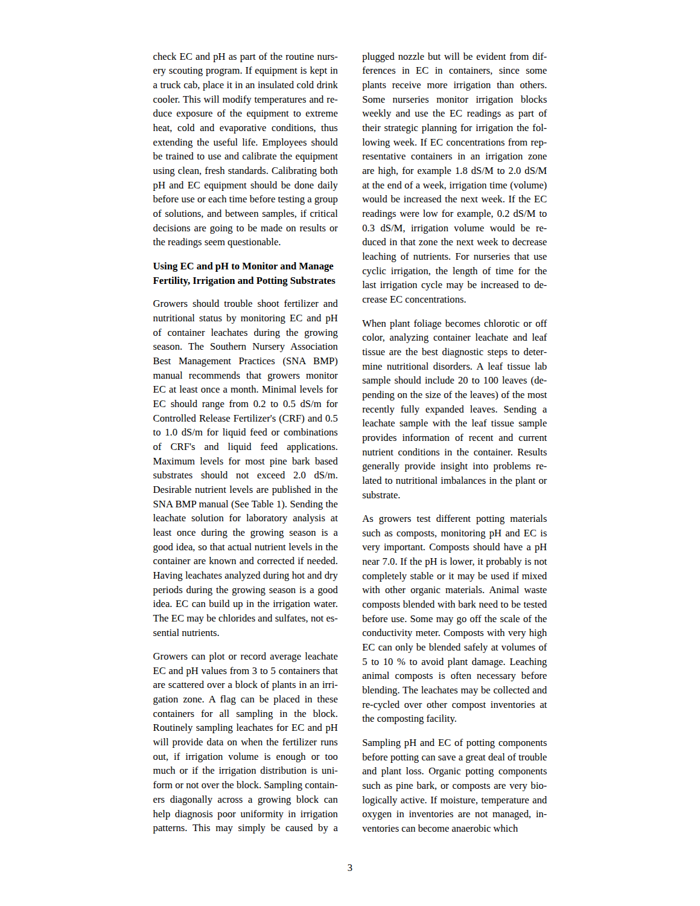check EC and pH as part of the routine nursery scouting program. If equipment is kept in a truck cab, place it in an insulated cold drink cooler. This will modify temperatures and reduce exposure of the equipment to extreme heat, cold and evaporative conditions, thus extending the useful life. Employees should be trained to use and calibrate the equipment using clean, fresh standards. Calibrating both pH and EC equipment should be done daily before use or each time before testing a group of solutions, and between samples, if critical decisions are going to be made on results or the readings seem questionable.
Using EC and pH to Monitor and Manage Fertility, Irrigation and Potting Substrates
Growers should trouble shoot fertilizer and nutritional status by monitoring EC and pH of container leachates during the growing season. The Southern Nursery Association Best Management Practices (SNA BMP) manual recommends that growers monitor EC at least once a month. Minimal levels for EC should range from 0.2 to 0.5 dS/m for Controlled Release Fertilizer's (CRF) and 0.5 to 1.0 dS/m for liquid feed or combinations of CRF's and liquid feed applications. Maximum levels for most pine bark based substrates should not exceed 2.0 dS/m. Desirable nutrient levels are published in the SNA BMP manual (See Table 1). Sending the leachate solution for laboratory analysis at least once during the growing season is a good idea, so that actual nutrient levels in the container are known and corrected if needed. Having leachates analyzed during hot and dry periods during the growing season is a good idea. EC can build up in the irrigation water. The EC may be chlorides and sulfates, not essential nutrients.
Growers can plot or record average leachate EC and pH values from 3 to 5 containers that are scattered over a block of plants in an irrigation zone. A flag can be placed in these containers for all sampling in the block. Routinely sampling leachates for EC and pH will provide data on when the fertilizer runs out, if irrigation volume is enough or too much or if the irrigation distribution is uniform or not over the block. Sampling containers diagonally across a growing block can help diagnosis poor uniformity in irrigation patterns. This may simply be caused by a plugged nozzle but will be evident from differences in EC in containers, since some plants receive more irrigation than others. Some nurseries monitor irrigation blocks weekly and use the EC readings as part of their strategic planning for irrigation the following week. If EC concentrations from representative containers in an irrigation zone are high, for example 1.8 dS/M to 2.0 dS/M at the end of a week, irrigation time (volume) would be increased the next week. If the EC readings were low for example, 0.2 dS/M to 0.3 dS/M, irrigation volume would be reduced in that zone the next week to decrease leaching of nutrients. For nurseries that use cyclic irrigation, the length of time for the last irrigation cycle may be increased to decrease EC concentrations.
When plant foliage becomes chlorotic or off color, analyzing container leachate and leaf tissue are the best diagnostic steps to determine nutritional disorders. A leaf tissue lab sample should include 20 to 100 leaves (depending on the size of the leaves) of the most recently fully expanded leaves. Sending a leachate sample with the leaf tissue sample provides information of recent and current nutrient conditions in the container. Results generally provide insight into problems related to nutritional imbalances in the plant or substrate.
As growers test different potting materials such as composts, monitoring pH and EC is very important. Composts should have a pH near 7.0. If the pH is lower, it probably is not completely stable or it may be used if mixed with other organic materials. Animal waste composts blended with bark need to be tested before use. Some may go off the scale of the conductivity meter. Composts with very high EC can only be blended safely at volumes of 5 to 10 % to avoid plant damage. Leaching animal composts is often necessary before blending. The leachates may be collected and re-cycled over other compost inventories at the composting facility.
Sampling pH and EC of potting components before potting can save a great deal of trouble and plant loss. Organic potting components such as pine bark, or composts are very biologically active. If moisture, temperature and oxygen in inventories are not managed, inventories can become anaerobic which
3